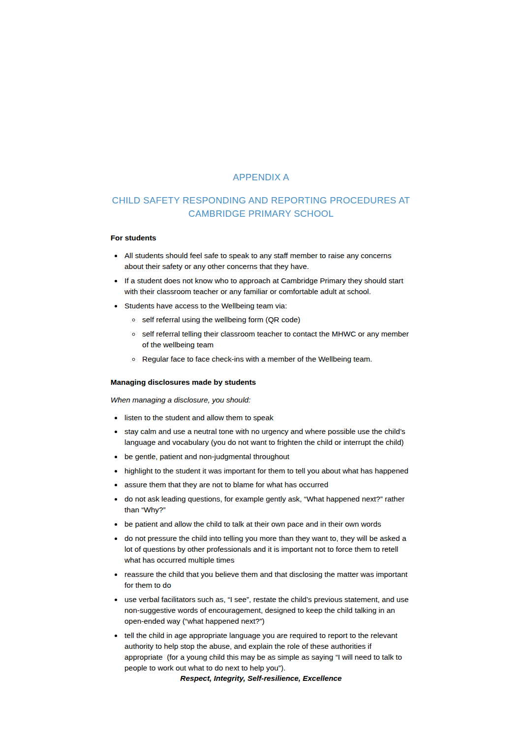APPENDIX A CHILD SAFETY RESPONDING AND REPORTING PROCEDURES AT CAMBRIDGE PRIMARY SCHOOL
For students
All students should feel safe to speak to any staff member to raise any concerns about their safety or any other concerns that they have.
If a student does not know who to approach at Cambridge Primary they should start with their classroom teacher or any familiar or comfortable adult at school.
Students have access to the Wellbeing team via:
self referral using the wellbeing form (QR code)
self referral telling their classroom teacher to contact the MHWC or any member of the wellbeing team
Regular face to face check-ins with a member of the Wellbeing team.
Managing disclosures made by students
When managing a disclosure, you should:
listen to the student and allow them to speak
stay calm and use a neutral tone with no urgency and where possible use the child’s language and vocabulary (you do not want to frighten the child or interrupt the child)
be gentle, patient and non-judgmental throughout
highlight to the student it was important for them to tell you about what has happened
assure them that they are not to blame for what has occurred
do not ask leading questions, for example gently ask, “What happened next?” rather than “Why?”
be patient and allow the child to talk at their own pace and in their own words
do not pressure the child into telling you more than they want to, they will be asked a lot of questions by other professionals and it is important not to force them to retell what has occurred multiple times
reassure the child that you believe them and that disclosing the matter was important for them to do
use verbal facilitators such as, “I see”, restate the child’s previous statement, and use non-suggestive words of encouragement, designed to keep the child talking in an open-ended way (“what happened next?”)
tell the child in age appropriate language you are required to report to the relevant authority to help stop the abuse, and explain the role of these authorities if appropriate (for a young child this may be as simple as saying “I will need to talk to people to work out what to do next to help you”).
Respect, Integrity, Self-resilience, Excellence